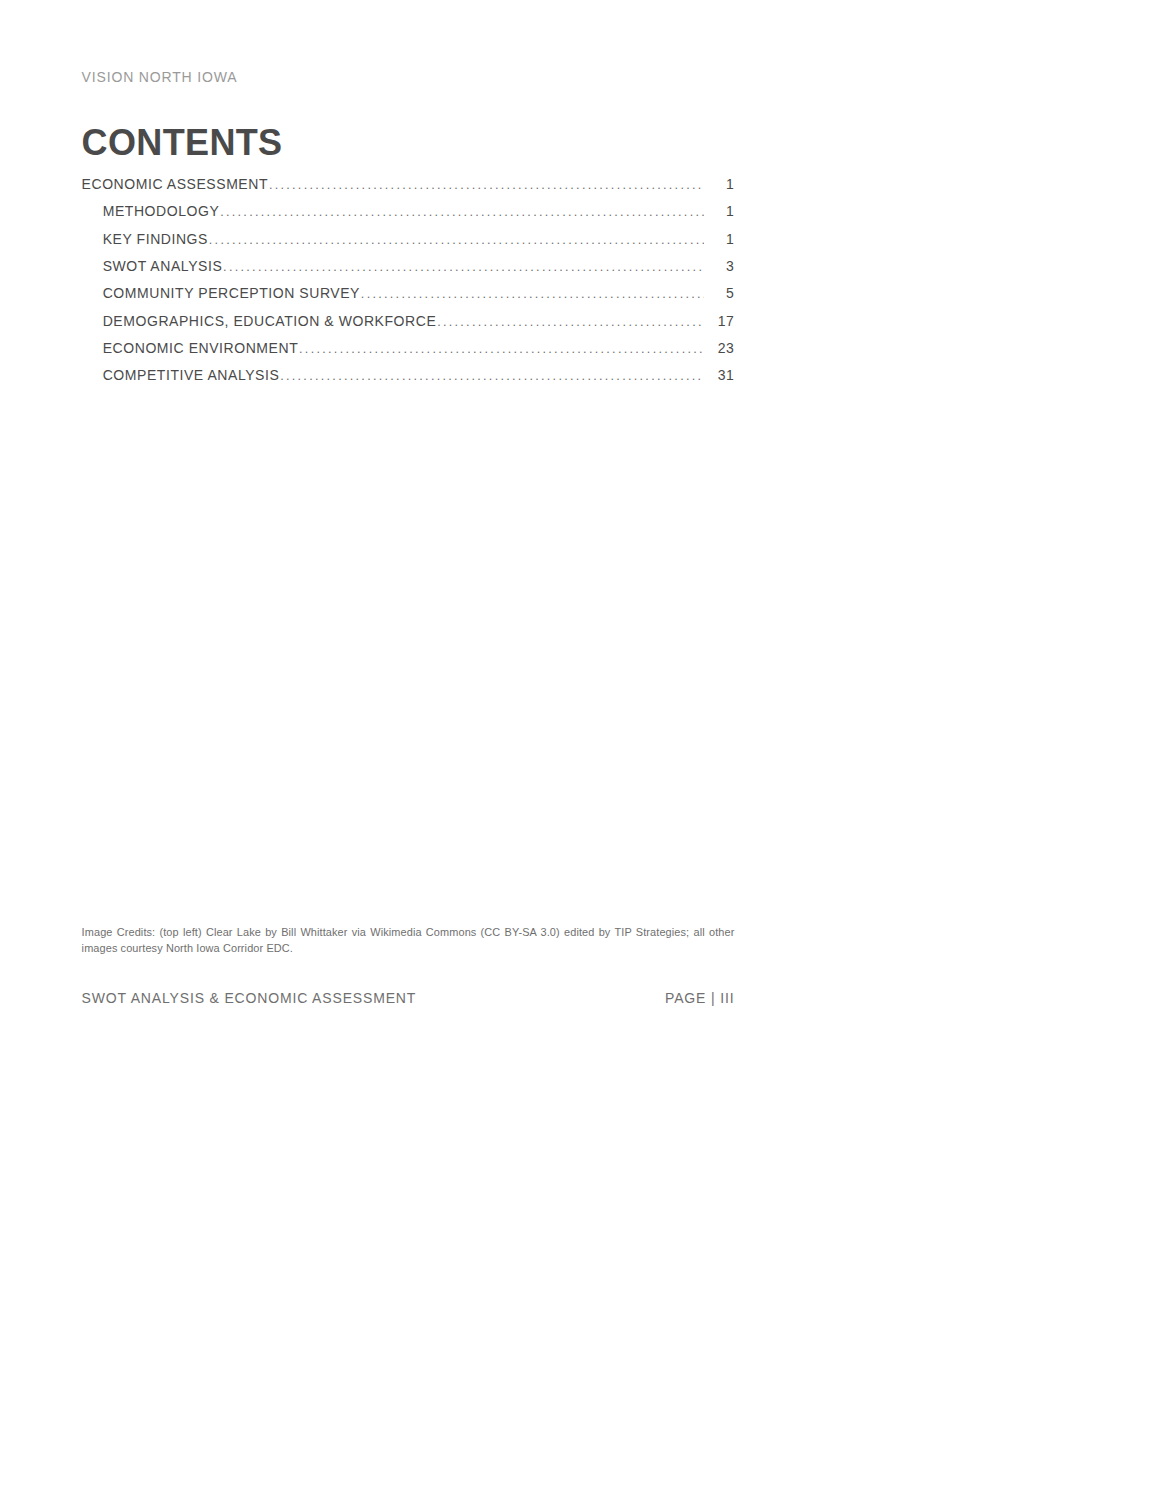VISION NORTH IOWA
CONTENTS
ECONOMIC ASSESSMENT .................................................................................................................. 1
METHODOLOGY ......................................................................................................................... 1
KEY FINDINGS ............................................................................................................................. 1
SWOT ANALYSIS .......................................................................................................................... 3
COMMUNITY PERCEPTION SURVEY ................................................................................................. 5
DEMOGRAPHICS, EDUCATION & WORKFORCE .............................................................................. 17
ECONOMIC ENVIRONMENT ............................................................................................................. 23
COMPETITIVE ANALYSIS ..................................................................................................................... 31
Image Credits: (top left) Clear Lake by Bill Whittaker via Wikimedia Commons (CC BY-SA 3.0) edited by TIP Strategies; all other images courtesy North Iowa Corridor EDC.
SWOT ANALYSIS & ECONOMIC ASSESSMENT PAGE | III